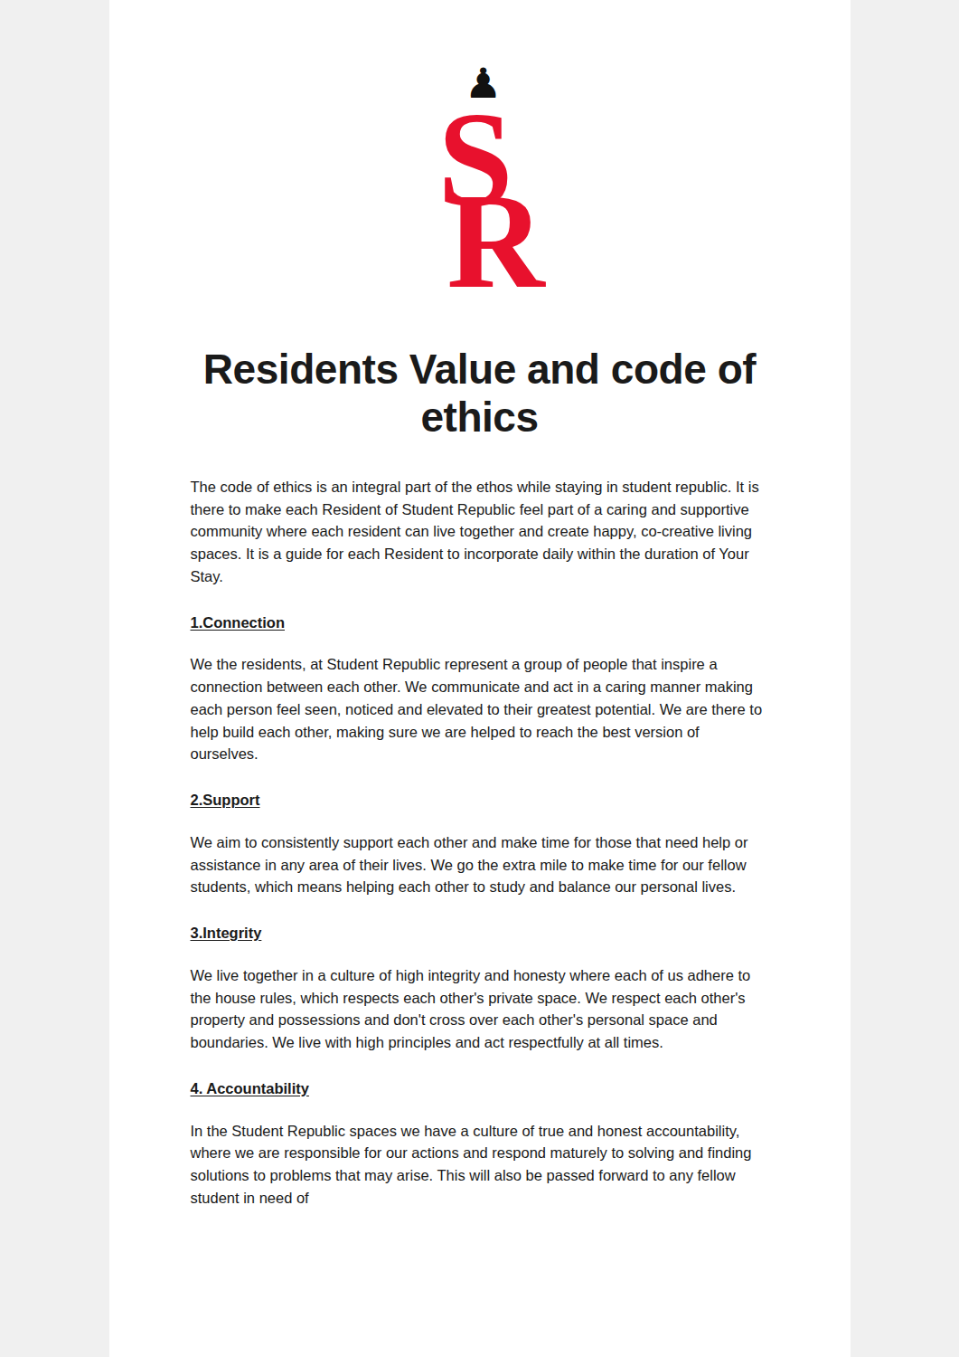♟ S R
Residents Value and code of ethics
The code of ethics is an integral part of the ethos while staying in student republic. It is there to make each Resident of Student Republic feel part of a caring and supportive community where each resident can live together and create happy, co-creative living spaces. It is a guide for each Resident to incorporate daily within the duration of Your Stay.
1.Connection
We the residents, at Student Republic represent a group of people that inspire a connection between each other. We communicate and act in a caring manner making each person feel seen, noticed and elevated to their greatest potential. We are there to help build each other, making sure we are helped to reach the best version of ourselves.
2.Support
We aim to consistently support each other and make time for those that need help or assistance in any area of their lives. We go the extra mile to make time for our fellow students, which means helping each other to study and balance our personal lives.
3.Integrity
We live together in a culture of high integrity and honesty where each of us adhere to the house rules, which respects each other's private space. We respect each other's property and possessions and don't cross over each other's personal space and boundaries. We live with high principles and act respectfully at all times.
4. Accountability
In the Student Republic spaces we have a culture of true and honest accountability, where we are responsible for our actions and respond maturely to solving and finding solutions to problems that may arise. This will also be passed forward to any fellow student in need of